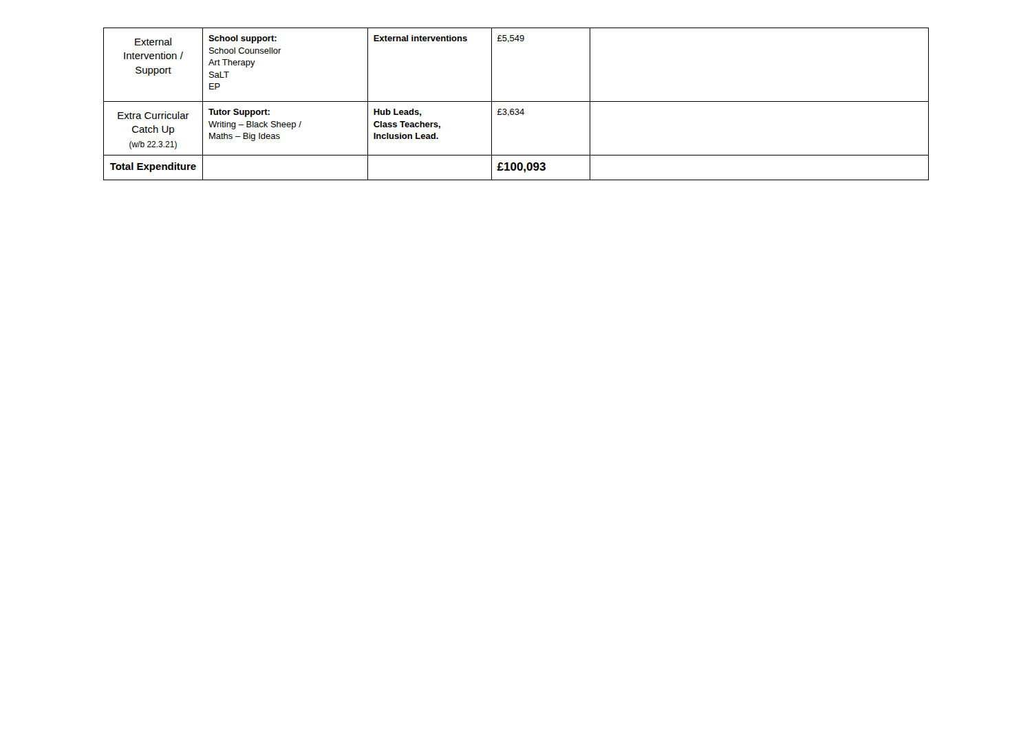| External Intervention / Support | School support: School Counsellor Art Therapy SaLT EP | External interventions | £5,549 | |
| Extra Curricular Catch Up (w/b 22.3.21) | Tutor Support: Writing – Black Sheep / Maths – Big Ideas | Hub Leads, Class Teachers, Inclusion Lead. | £3,634 | |
| Total Expenditure | | | £100,093 | |